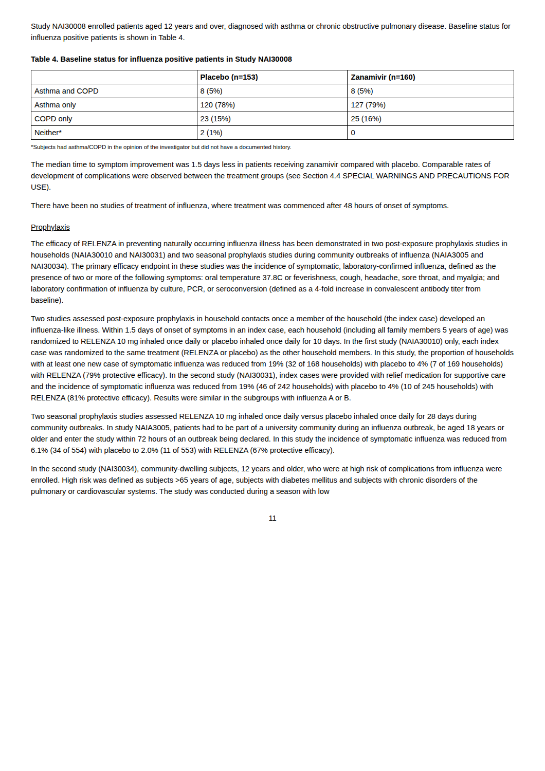Study NAI30008 enrolled patients aged 12 years and over, diagnosed with asthma or chronic obstructive pulmonary disease. Baseline status for influenza positive patients is shown in Table 4.
Table 4. Baseline status for influenza positive patients in Study NAI30008
| | Placebo (n=153) | Zanamivir (n=160) |
| --- | --- | --- |
| Asthma and COPD | 8 (5%) | 8 (5%) |
| Asthma only | 120 (78%) | 127 (79%) |
| COPD only | 23 (15%) | 25 (16%) |
| Neither* | 2 (1%) | 0 |
*Subjects had asthma/COPD in the opinion of the investigator but did not have a documented history.
The median time to symptom improvement was 1.5 days less in patients receiving zanamivir compared with placebo. Comparable rates of development of complications were observed between the treatment groups (see Section 4.4 SPECIAL WARNINGS AND PRECAUTIONS FOR USE).
There have been no studies of treatment of influenza, where treatment was commenced after 48 hours of onset of symptoms.
Prophylaxis
The efficacy of RELENZA in preventing naturally occurring influenza illness has been demonstrated in two post-exposure prophylaxis studies in households (NAIA30010 and NAI30031) and two seasonal prophylaxis studies during community outbreaks of influenza (NAIA3005 and NAI30034). The primary efficacy endpoint in these studies was the incidence of symptomatic, laboratory-confirmed influenza, defined as the presence of two or more of the following symptoms: oral temperature 37.8C or feverishness, cough, headache, sore throat, and myalgia; and laboratory confirmation of influenza by culture, PCR, or seroconversion (defined as a 4-fold increase in convalescent antibody titer from baseline).
Two studies assessed post-exposure prophylaxis in household contacts once a member of the household (the index case) developed an influenza-like illness. Within 1.5 days of onset of symptoms in an index case, each household (including all family members 5 years of age) was randomized to RELENZA 10 mg inhaled once daily or placebo inhaled once daily for 10 days. In the first study (NAIA30010) only, each index case was randomized to the same treatment (RELENZA or placebo) as the other household members. In this study, the proportion of households with at least one new case of symptomatic influenza was reduced from 19% (32 of 168 households) with placebo to 4% (7 of 169 households) with RELENZA (79% protective efficacy). In the second study (NAI30031), index cases were provided with relief medication for supportive care and the incidence of symptomatic influenza was reduced from 19% (46 of 242 households) with placebo to 4% (10 of 245 households) with RELENZA (81% protective efficacy). Results were similar in the subgroups with influenza A or B.
Two seasonal prophylaxis studies assessed RELENZA 10 mg inhaled once daily versus placebo inhaled once daily for 28 days during community outbreaks. In study NAIA3005, patients had to be part of a university community during an influenza outbreak, be aged 18 years or older and enter the study within 72 hours of an outbreak being declared. In this study the incidence of symptomatic influenza was reduced from 6.1% (34 of 554) with placebo to 2.0% (11 of 553) with RELENZA (67% protective efficacy).
In the second study (NAI30034), community-dwelling subjects, 12 years and older, who were at high risk of complications from influenza were enrolled. High risk was defined as subjects >65 years of age, subjects with diabetes mellitus and subjects with chronic disorders of the pulmonary or cardiovascular systems. The study was conducted during a season with low
11